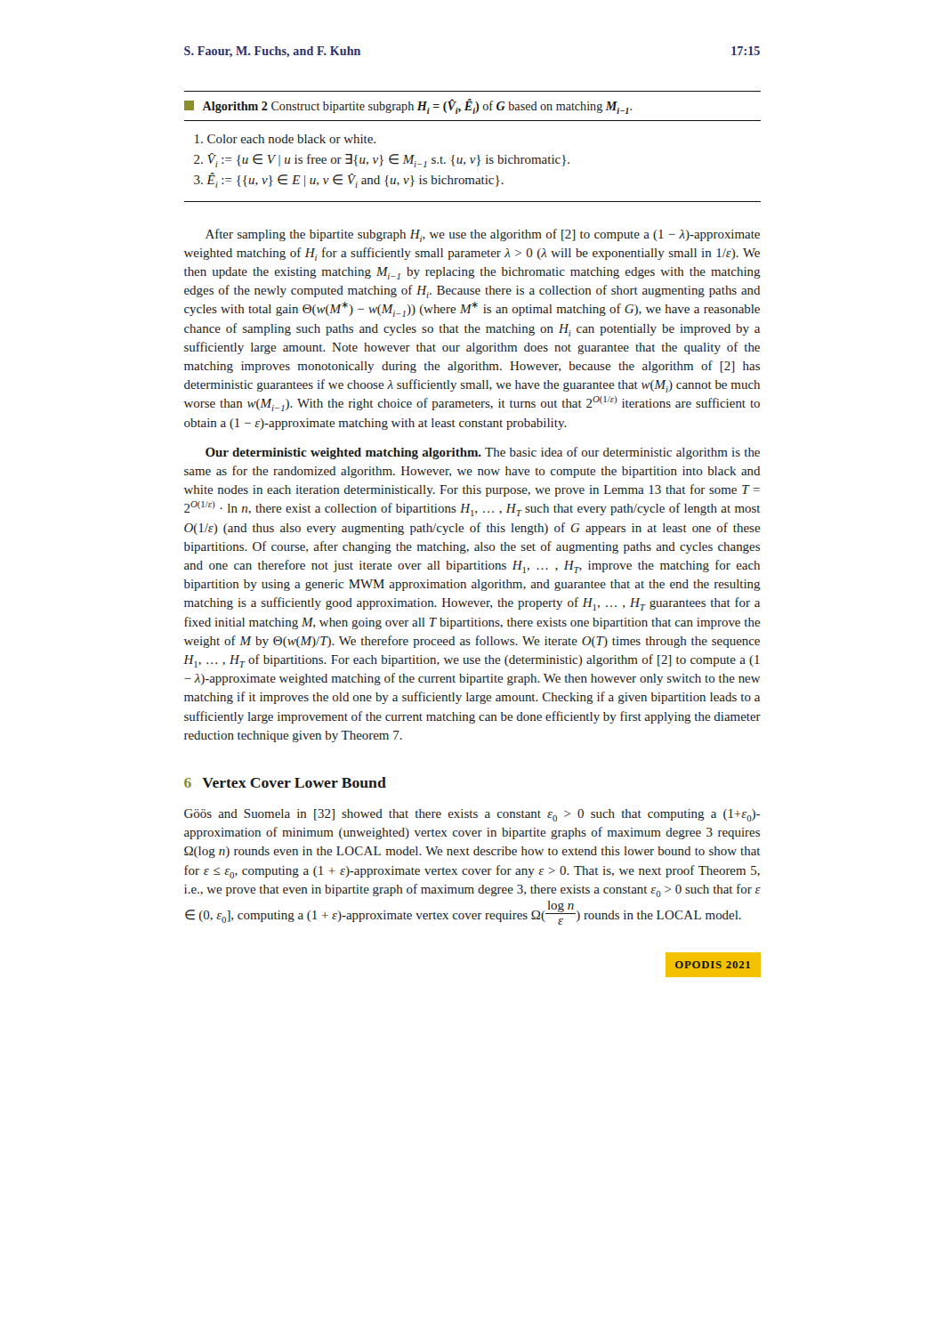S. Faour, M. Fuchs, and F. Kuhn
17:15
Algorithm 2 Construct bipartite subgraph Hi = (V̂i, Êi) of G based on matching Mi−1.
Color each node black or white.
V̂i := {u ∈ V | u is free or ∃{u, v} ∈ Mi−1 s.t. {u, v} is bichromatic}.
Êi := {{u, v} ∈ E | u, v ∈ V̂i and {u, v} is bichromatic}.
After sampling the bipartite subgraph Hi, we use the algorithm of [2] to compute a (1 − λ)-approximate weighted matching of Hi for a sufficiently small parameter λ > 0 (λ will be exponentially small in 1/ε). We then update the existing matching Mi−1 by replacing the bichromatic matching edges with the matching edges of the newly computed matching of Hi. Because there is a collection of short augmenting paths and cycles with total gain Θ(w(M∗) − w(Mi−1)) (where M∗ is an optimal matching of G), we have a reasonable chance of sampling such paths and cycles so that the matching on Hi can potentially be improved by a sufficiently large amount. Note however that our algorithm does not guarantee that the quality of the matching improves monotonically during the algorithm. However, because the algorithm of [2] has deterministic guarantees if we choose λ sufficiently small, we have the guarantee that w(Mi) cannot be much worse than w(Mi−1). With the right choice of parameters, it turns out that 2O(1/ε) iterations are sufficient to obtain a (1 − ε)-approximate matching with at least constant probability.
Our deterministic weighted matching algorithm. The basic idea of our deterministic algorithm is the same as for the randomized algorithm. However, we now have to compute the bipartition into black and white nodes in each iteration deterministically. For this purpose, we prove in Lemma 13 that for some T = 2O(1/ε) · ln n, there exist a collection of bipartitions H1, … , HT such that every path/cycle of length at most O(1/ε) (and thus also every augmenting path/cycle of this length) of G appears in at least one of these bipartitions. Of course, after changing the matching, also the set of augmenting paths and cycles changes and one can therefore not just iterate over all bipartitions H1, … , HT, improve the matching for each bipartition by using a generic MWM approximation algorithm, and guarantee that at the end the resulting matching is a sufficiently good approximation. However, the property of H1, … , HT guarantees that for a fixed initial matching M, when going over all T bipartitions, there exists one bipartition that can improve the weight of M by Θ(w(M)/T). We therefore proceed as follows. We iterate O(T) times through the sequence H1, … , HT of bipartitions. For each bipartition, we use the (deterministic) algorithm of [2] to compute a (1 − λ)-approximate weighted matching of the current bipartite graph. We then however only switch to the new matching if it improves the old one by a sufficiently large amount. Checking if a given bipartition leads to a sufficiently large improvement of the current matching can be done efficiently by first applying the diameter reduction technique given by Theorem 7.
6 Vertex Cover Lower Bound
Göös and Suomela in [32] showed that there exists a constant ε0 > 0 such that computing a (1+ε0)-approximation of minimum (unweighted) vertex cover in bipartite graphs of maximum degree 3 requires Ω(log n) rounds even in the LOCAL model. We next describe how to extend this lower bound to show that for ε ≤ ε0, computing a (1 + ε)-approximate vertex cover for any ε > 0. That is, we next proof Theorem 5, i.e., we prove that even in bipartite graph of maximum degree 3, there exists a constant ε0 > 0 such that for ε ∈ (0, ε0], computing a (1 + ε)-approximate vertex cover requires Ω(log n ε) rounds in the LOCAL model.
OPODIS 2021